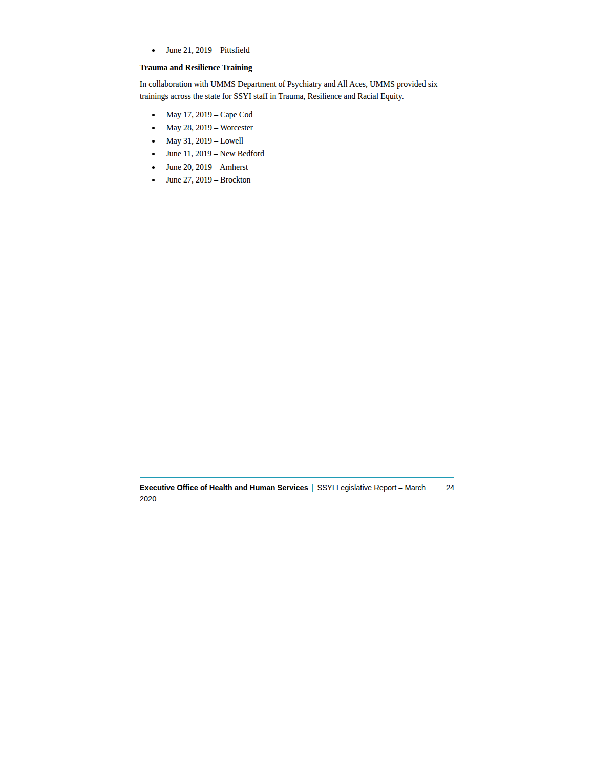June 21, 2019 – Pittsfield
Trauma and Resilience Training
In collaboration with UMMS Department of Psychiatry and All Aces, UMMS provided six trainings across the state for SSYI staff in Trauma, Resilience and Racial Equity.
May 17, 2019 – Cape Cod
May 28, 2019 – Worcester
May 31, 2019 – Lowell
June 11, 2019 – New Bedford
June 20, 2019 – Amherst
June 27, 2019 – Brockton
Executive Office of Health and Human Services|SSYI Legislative Report – March 2020
24